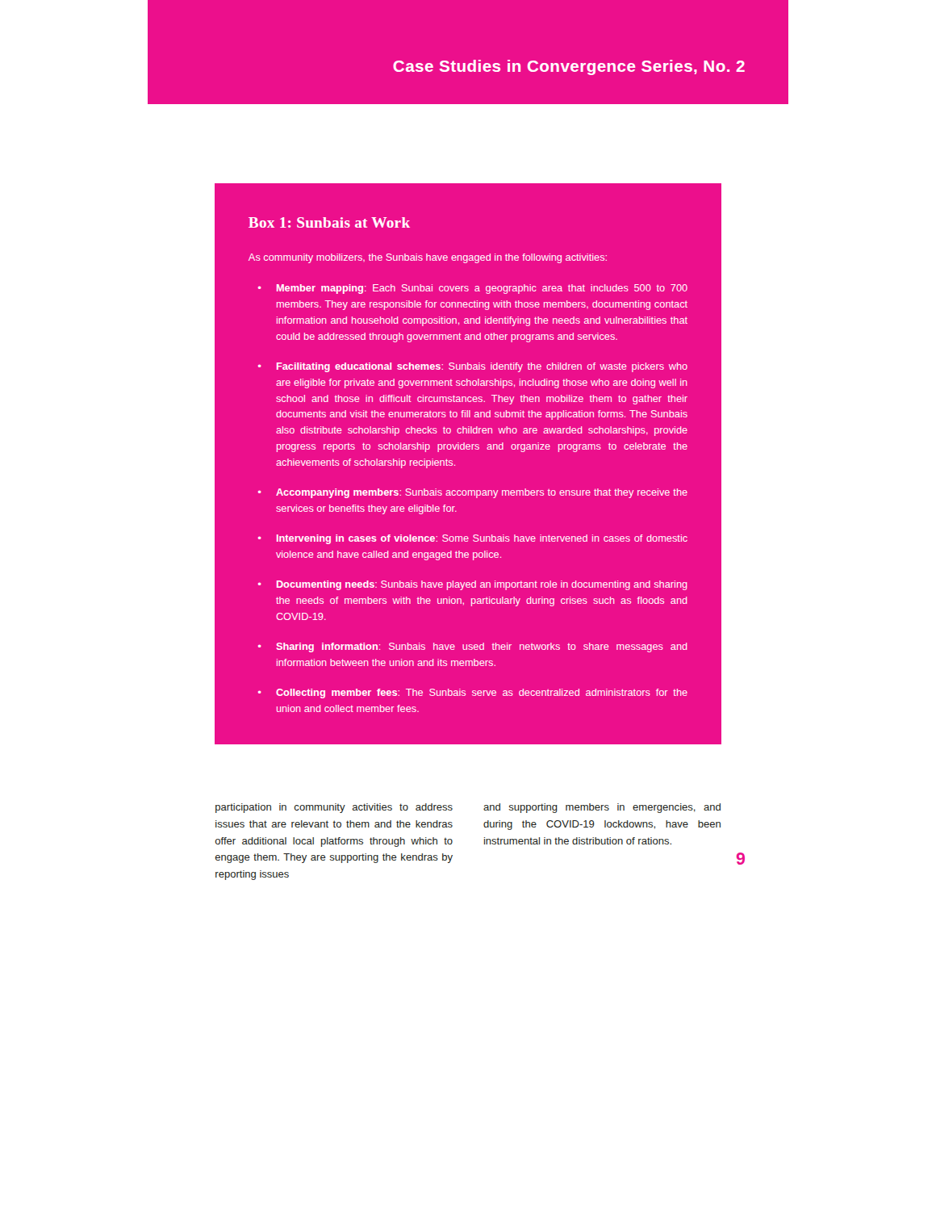Case Studies in Convergence Series, No. 2
Box 1: Sunbais at Work
As community mobilizers, the Sunbais have engaged in the following activities:
Member mapping: Each Sunbai covers a geographic area that includes 500 to 700 members. They are responsible for connecting with those members, documenting contact information and household composition, and identifying the needs and vulnerabilities that could be addressed through government and other programs and services.
Facilitating educational schemes: Sunbais identify the children of waste pickers who are eligible for private and government scholarships, including those who are doing well in school and those in difficult circumstances. They then mobilize them to gather their documents and visit the enumerators to fill and submit the application forms. The Sunbais also distribute scholarship checks to children who are awarded scholarships, provide progress reports to scholarship providers and organize programs to celebrate the achievements of scholarship recipients.
Accompanying members: Sunbais accompany members to ensure that they receive the services or benefits they are eligible for.
Intervening in cases of violence: Some Sunbais have intervened in cases of domestic violence and have called and engaged the police.
Documenting needs: Sunbais have played an important role in documenting and sharing the needs of members with the union, particularly during crises such as floods and COVID-19.
Sharing information: Sunbais have used their networks to share messages and information between the union and its members.
Collecting member fees: The Sunbais serve as decentralized administrators for the union and collect member fees.
participation in community activities to address issues that are relevant to them and the kendras offer additional local platforms through which to engage them. They are supporting the kendras by reporting issues
and supporting members in emergencies, and during the COVID-19 lockdowns, have been instrumental in the distribution of rations.
9